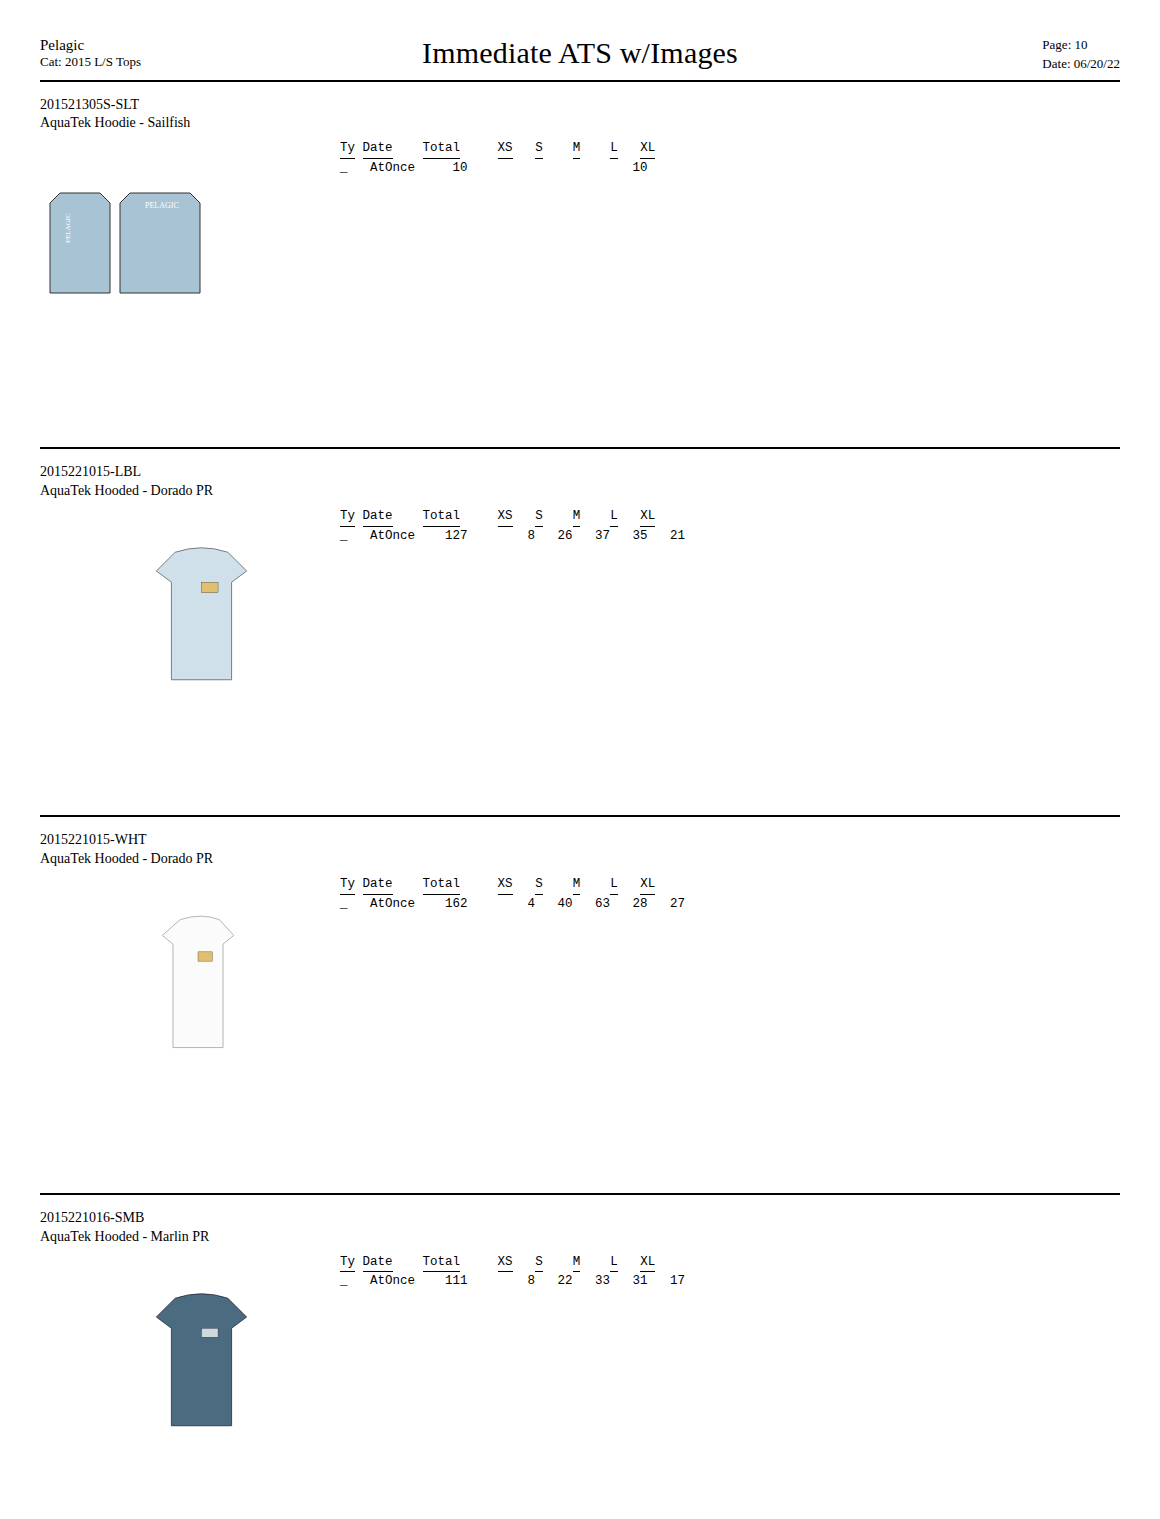Pelagic
Immediate ATS w/Images
Page: 10
Date: 06/20/22
Cat: 2015 L/S Tops
201521305S-SLT
AquaTek Hoodie - Sailfish
Ty Date Total XS S M L XL _ AtOnce 10 10
2015221015-LBL
AquaTek Hooded - Dorado PR
Ty Date Total XS S M L XL _ AtOnce 127 8 26 37 35 21
2015221015-WHT
AquaTek Hooded - Dorado PR
Ty Date Total XS S M L XL _ AtOnce 162 4 40 63 28 27
2015221016-SMB
AquaTek Hooded - Marlin PR
Ty Date Total XS S M L XL _ AtOnce 111 8 22 33 31 17